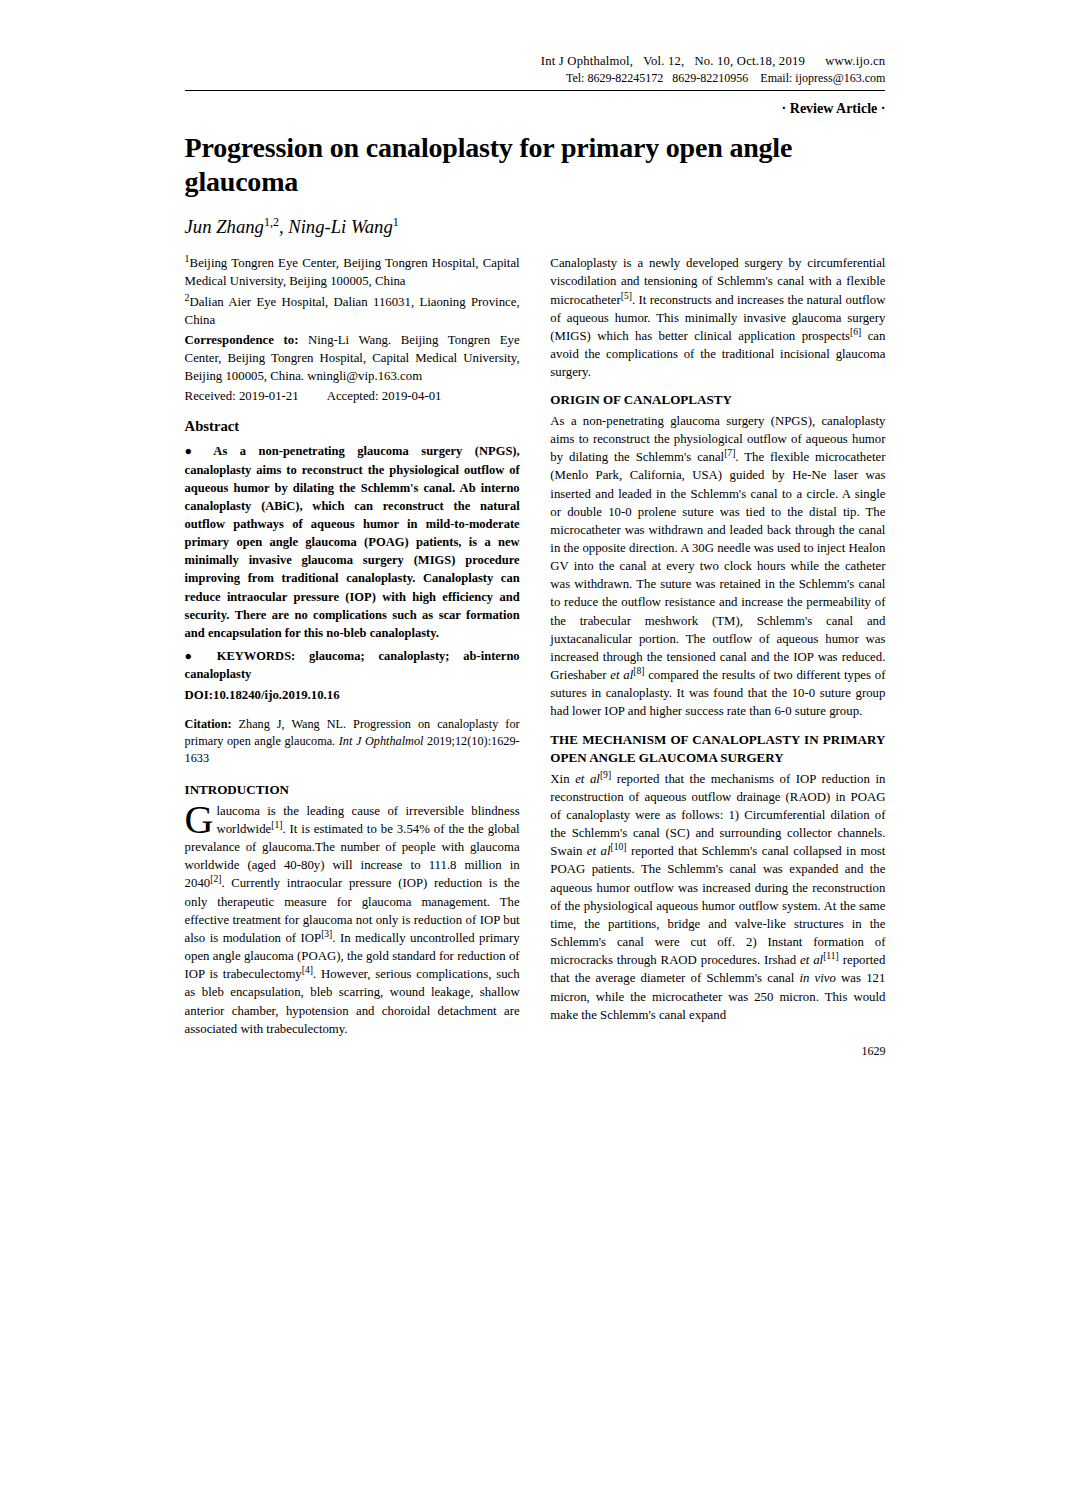Int J Ophthalmol, Vol. 12, No. 10, Oct.18, 2019 www.ijo.cn
Tel: 8629-82245172 8629-82210956 Email: ijopress@163.com
· Review Article ·
Progression on canaloplasty for primary open angle glaucoma
Jun Zhang1,2, Ning-Li Wang1
1Beijing Tongren Eye Center, Beijing Tongren Hospital, Capital Medical University, Beijing 100005, China
2Dalian Aier Eye Hospital, Dalian 116031, Liaoning Province, China
Correspondence to: Ning-Li Wang. Beijing Tongren Eye Center, Beijing Tongren Hospital, Capital Medical University, Beijing 100005, China. wningli@vip.163.com
Received: 2019-01-21Accepted: 2019-04-01
Abstract
● As a non-penetrating glaucoma surgery (NPGS), canaloplasty aims to reconstruct the physiological outflow of aqueous humor by dilating the Schlemm's canal. Ab interno canaloplasty (ABiC), which can reconstruct the natural outflow pathways of aqueous humor in mild-to-moderate primary open angle glaucoma (POAG) patients, is a new minimally invasive glaucoma surgery (MIGS) procedure improving from traditional canaloplasty. Canaloplasty can reduce intraocular pressure (IOP) with high efficiency and security. There are no complications such as scar formation and encapsulation for this no-bleb canaloplasty.
● KEYWORDS: glaucoma; canaloplasty; ab-interno canaloplasty
DOI:10.18240/ijo.2019.10.16
Citation: Zhang J, Wang NL. Progression on canaloplasty for primary open angle glaucoma. Int J Ophthalmol 2019;12(10):1629-1633
INTRODUCTION
Glaucoma is the leading cause of irreversible blindness worldwide[1]. It is estimated to be 3.54% of the the global prevalance of glaucoma.The number of people with glaucoma worldwide (aged 40-80y) will increase to 111.8 million in 2040[2]. Currently intraocular pressure (IOP) reduction is the only therapeutic measure for glaucoma management. The effective treatment for glaucoma not only is reduction of IOP but also is modulation of IOP[3]. In medically uncontrolled primary open angle glaucoma (POAG), the gold standard for reduction of IOP is trabeculectomy[4]. However, serious complications, such as bleb encapsulation, bleb scarring, wound leakage, shallow anterior chamber, hypotension and choroidal detachment are associated with trabeculectomy.
Canaloplasty is a newly developed surgery by circumferential viscodilation and tensioning of Schlemm's canal with a flexible microcatheter[5]. It reconstructs and increases the natural outflow of aqueous humor. This minimally invasive glaucoma surgery (MIGS) which has better clinical application prospects[6] can avoid the complications of the traditional incisional glaucoma surgery.
ORIGIN OF CANALOPLASTY
As a non-penetrating glaucoma surgery (NPGS), canaloplasty aims to reconstruct the physiological outflow of aqueous humor by dilating the Schlemm's canal[7]. The flexible microcatheter (Menlo Park, California, USA) guided by He-Ne laser was inserted and leaded in the Schlemm's canal to a circle. A single or double 10-0 prolene suture was tied to the distal tip. The microcatheter was withdrawn and leaded back through the canal in the opposite direction. A 30G needle was used to inject Healon GV into the canal at every two clock hours while the catheter was withdrawn. The suture was retained in the Schlemm's canal to reduce the outflow resistance and increase the permeability of the trabecular meshwork (TM), Schlemm's canal and juxtacanalicular portion. The outflow of aqueous humor was increased through the tensioned canal and the IOP was reduced. Grieshaber et al[8] compared the results of two different types of sutures in canaloplasty. It was found that the 10-0 suture group had lower IOP and higher success rate than 6-0 suture group.
THE MECHANISM OF CANALOPLASTY IN PRIMARY OPEN ANGLE GLAUCOMA SURGERY
Xin et al[9] reported that the mechanisms of IOP reduction in reconstruction of aqueous outflow drainage (RAOD) in POAG of canaloplasty were as follows: 1) Circumferential dilation of the Schlemm's canal (SC) and surrounding collector channels. Swain et al[10] reported that Schlemm's canal collapsed in most POAG patients. The Schlemm's canal was expanded and the aqueous humor outflow was increased during the reconstruction of the physiological aqueous humor outflow system. At the same time, the partitions, bridge and valve-like structures in the Schlemm's canal were cut off. 2) Instant formation of microcracks through RAOD procedures. Irshad et al[11] reported that the average diameter of Schlemm's canal in vivo was 121 micron, while the microcatheter was 250 micron. This would make the Schlemm's canal expand
1629